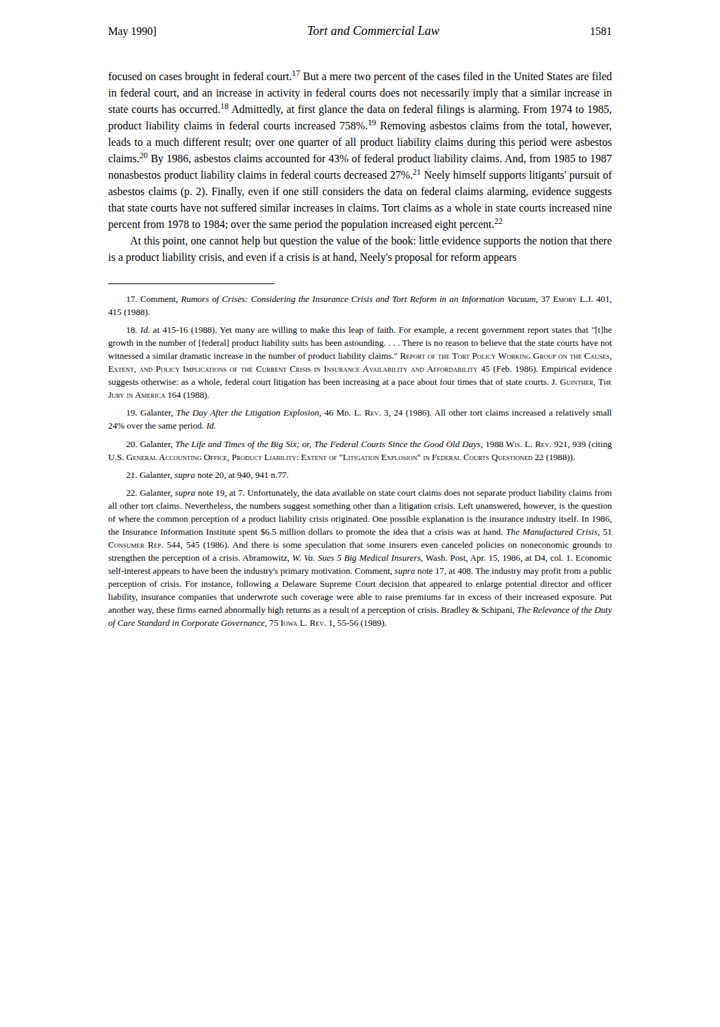May 1990] Tort and Commercial Law 1581
focused on cases brought in federal court.17 But a mere two percent of the cases filed in the United States are filed in federal court, and an increase in activity in federal courts does not necessarily imply that a similar increase in state courts has occurred.18 Admittedly, at first glance the data on federal filings is alarming. From 1974 to 1985, product liability claims in federal courts increased 758%.19 Removing asbestos claims from the total, however, leads to a much different result; over one quarter of all product liability claims during this period were asbestos claims.20 By 1986, asbestos claims accounted for 43% of federal product liability claims. And, from 1985 to 1987 nonasbestos product liability claims in federal courts decreased 27%.21 Neely himself supports litigants' pursuit of asbestos claims (p. 2). Finally, even if one still considers the data on federal claims alarming, evidence suggests that state courts have not suffered similar increases in claims. Tort claims as a whole in state courts increased nine percent from 1978 to 1984; over the same period the population increased eight percent.22
At this point, one cannot help but question the value of the book: little evidence supports the notion that there is a product liability crisis, and even if a crisis is at hand, Neely's proposal for reform appears
17. Comment, Rumors of Crises: Considering the Insurance Crisis and Tort Reform in an Information Vacuum, 37 Emory L.J. 401, 415 (1988).
18. Id. at 415-16 (1988). Yet many are willing to make this leap of faith. For example, a recent government report states that "[t]he growth in the number of [federal] product liability suits has been astounding. . . . There is no reason to believe that the state courts have not witnessed a similar dramatic increase in the number of product liability claims." Report of the Tort Policy Working Group on the Causes, Extent, and Policy Implications of the Current Crisis in Insurance Availability and Affordability 45 (Feb. 1986). Empirical evidence suggests otherwise: as a whole, federal court litigation has been increasing at a pace about four times that of state courts. J. Guinther, The Jury in America 164 (1988).
19. Galanter, The Day After the Litigation Explosion, 46 Md. L. Rev. 3, 24 (1986). All other tort claims increased a relatively small 24% over the same period. Id.
20. Galanter, The Life and Times of the Big Six; or, The Federal Courts Since the Good Old Days, 1988 Wis. L. Rev. 921, 939 (citing U.S. General Accounting Office, Product Liability: Extent of "Litigation Explosion" in Federal Courts Questioned 22 (1988)).
21. Galanter, supra note 20, at 940, 941 n.77.
22. Galanter, supra note 19, at 7. Unfortunately, the data available on state court claims does not separate product liability claims from all other tort claims. Nevertheless, the numbers suggest something other than a litigation crisis. Left unanswered, however, is the question of where the common perception of a product liability crisis originated. One possible explanation is the insurance industry itself. In 1986, the Insurance Information Institute spent $6.5 million dollars to promote the idea that a crisis was at hand. The Manufactured Crisis, 51 Consumer Rep. 544, 545 (1986). And there is some speculation that some insurers even canceled policies on noneconomic grounds to strengthen the perception of a crisis. Abramowitz, W. Va. Sues 5 Big Medical Insurers, Wash. Post, Apr. 15, 1986, at D4, col. 1. Economic self-interest appears to have been the industry's primary motivation. Comment, supra note 17, at 408. The industry may profit from a public perception of crisis. For instance, following a Delaware Supreme Court decision that appeared to enlarge potential director and officer liability, insurance companies that underwrote such coverage were able to raise premiums far in excess of their increased exposure. Put another way, these firms earned abnormally high returns as a result of a perception of crisis. Bradley & Schipani, The Relevance of the Duty of Care Standard in Corporate Governance, 75 Iowa L. Rev. 1, 55-56 (1989).